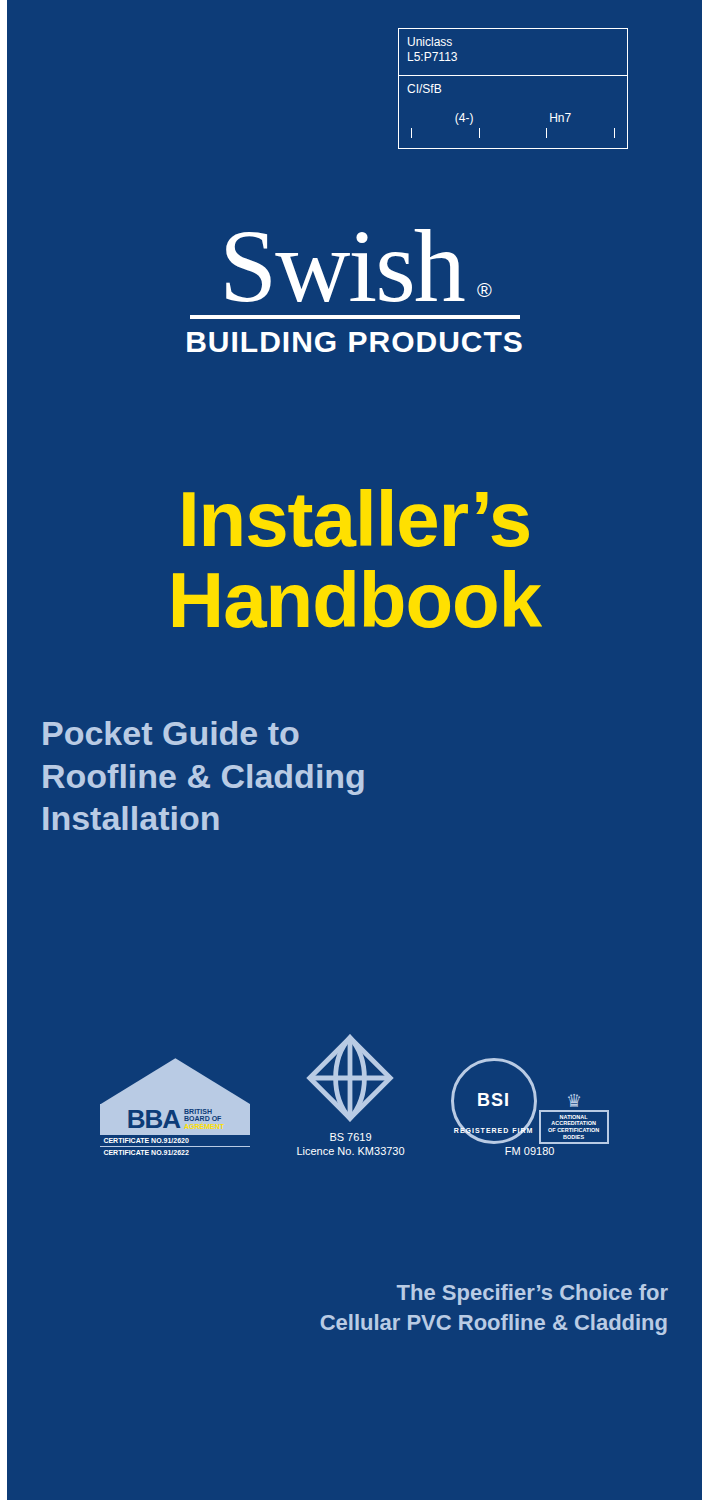Uniclass L5:P7113
CI/SfB
(4-) Hn7
Swish®
BUILDING PRODUCTS
Installer’s
Handbook
Pocket Guide to
Roofline & Cladding
Installation
BBA BRITISH
BOARD OF
AGRÉMENT
CERTIFICATE NO.91/2620
CERTIFICATE NO.91/2622
BS 7619
Licence No. KM33730
BSI REGISTERED FIRM
♛
NATIONAL
ACCREDITATION
OF CERTIFICATION
BODIES
FM 09180
The Specifier’s Choice for
Cellular PVC Roofline & Cladding